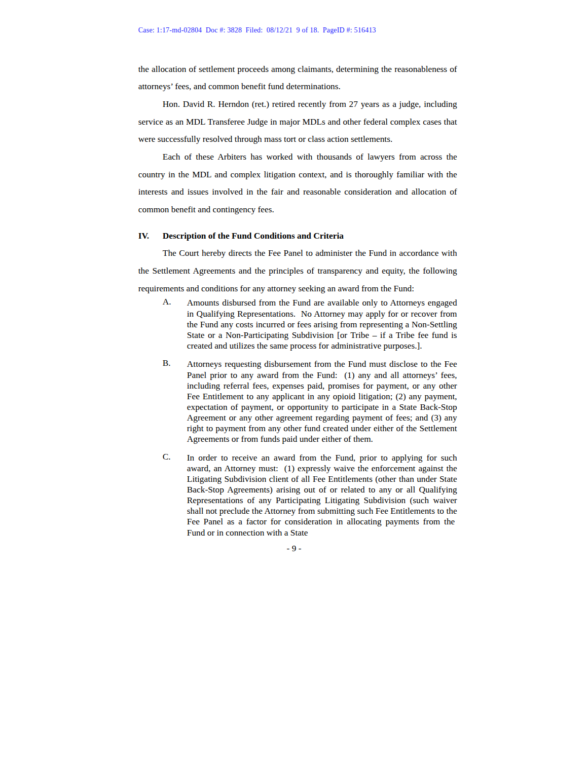Case: 1:17-md-02804 Doc #: 3828 Filed: 08/12/21 9 of 18. PageID #: 516413
the allocation of settlement proceeds among claimants, determining the reasonableness of attorneys’ fees, and common benefit fund determinations.
Hon. David R. Herndon (ret.) retired recently from 27 years as a judge, including service as an MDL Transferee Judge in major MDLs and other federal complex cases that were successfully resolved through mass tort or class action settlements.
Each of these Arbiters has worked with thousands of lawyers from across the country in the MDL and complex litigation context, and is thoroughly familiar with the interests and issues involved in the fair and reasonable consideration and allocation of common benefit and contingency fees.
IV. Description of the Fund Conditions and Criteria
The Court hereby directs the Fee Panel to administer the Fund in accordance with the Settlement Agreements and the principles of transparency and equity, the following requirements and conditions for any attorney seeking an award from the Fund:
A.
Amounts disbursed from the Fund are available only to Attorneys engaged in Qualifying Representations. No Attorney may apply for or recover from the Fund any costs incurred or fees arising from representing a Non-Settling State or a Non-Participating Subdivision [or Tribe – if a Tribe fee fund is created and utilizes the same process for administrative purposes.].
B.
Attorneys requesting disbursement from the Fund must disclose to the Fee Panel prior to any award from the Fund: (1) any and all attorneys’ fees, including referral fees, expenses paid, promises for payment, or any other Fee Entitlement to any applicant in any opioid litigation; (2) any payment, expectation of payment, or opportunity to participate in a State Back-Stop Agreement or any other agreement regarding payment of fees; and (3) any right to payment from any other fund created under either of the Settlement Agreements or from funds paid under either of them.
C.
In order to receive an award from the Fund, prior to applying for such award, an Attorney must: (1) expressly waive the enforcement against the Litigating Subdivision client of all Fee Entitlements (other than under State Back-Stop Agreements) arising out of or related to any or all Qualifying Representations of any Participating Litigating Subdivision (such waiver shall not preclude the Attorney from submitting such Fee Entitlements to the Fee Panel as a factor for consideration in allocating payments from the Fund or in connection with a State
- 9 -